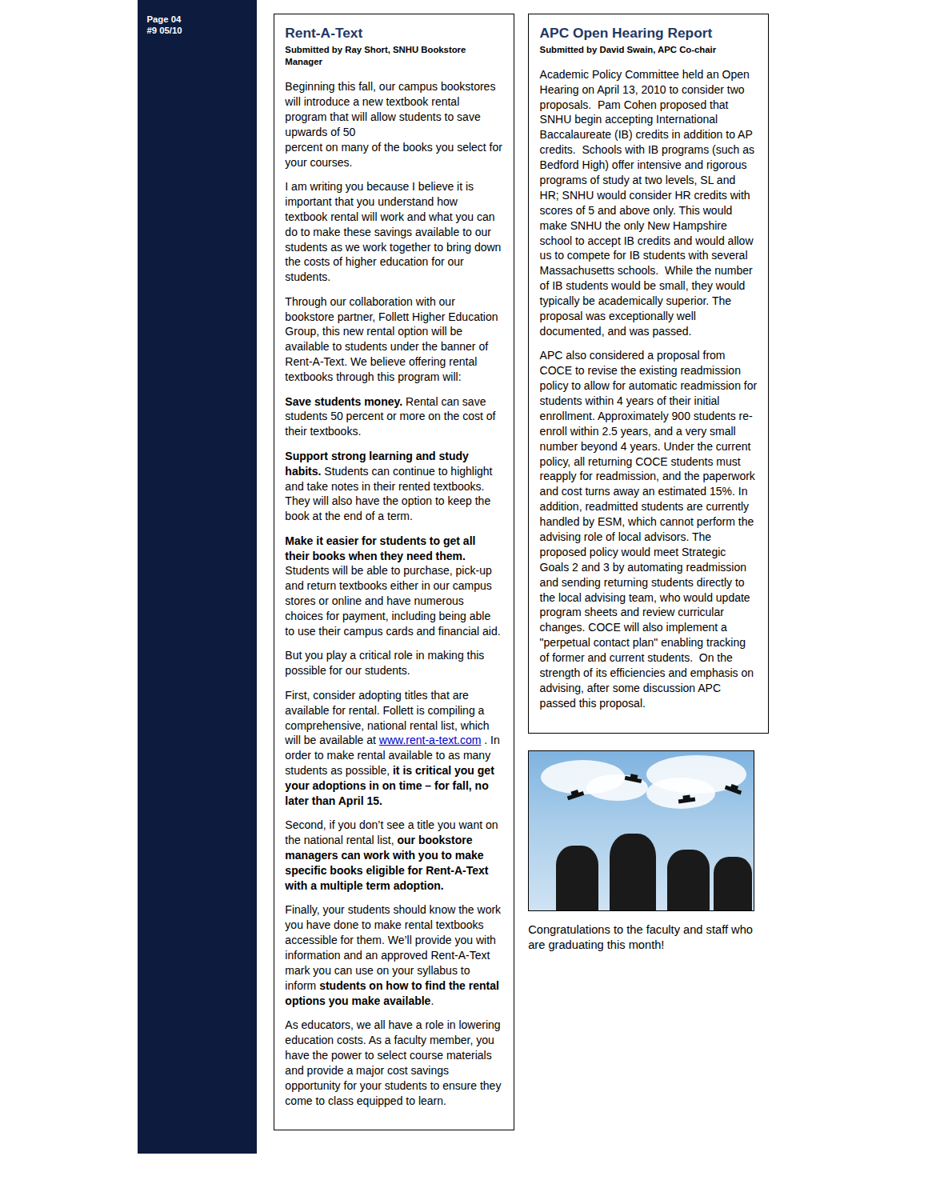Page 04
#9 05/10
Rent-A-Text
Submitted by Ray Short, SNHU Bookstore Manager
Beginning this fall, our campus bookstores will introduce a new textbook rental program that will allow students to save upwards of 50
percent on many of the books you select for your courses.
I am writing you because I believe it is important that you understand how textbook rental will work and what you can do to make these savings available to our students as we work together to bring down the costs of higher education for our students.
Through our collaboration with our bookstore partner, Follett Higher Education Group, this new rental option will be available to students under the banner of Rent-A-Text. We believe offering rental textbooks through this program will:
Save students money. Rental can save students 50 percent or more on the cost of their textbooks.
Support strong learning and study habits. Students can continue to highlight and take notes in their rented textbooks. They will also have the option to keep the book at the end of a term.
Make it easier for students to get all their books when they need them. Students will be able to purchase, pick-up and return textbooks either in our campus stores or online and have numerous choices for payment, including being able to use their campus cards and financial aid.
But you play a critical role in making this possible for our students.
First, consider adopting titles that are available for rental. Follett is compiling a comprehensive, national rental list, which will be available at www.rent-a-text.com . In order to make rental available to as many students as possible, it is critical you get your adoptions in on time – for fall, no later than April 15.
Second, if you don’t see a title you want on the national rental list, our bookstore managers can work with you to make specific books eligible for Rent-A-Text with a multiple term adoption.
Finally, your students should know the work you have done to make rental textbooks accessible for them. We’ll provide you with information and an approved Rent-A-Text mark you can use on your syllabus to inform students on how to find the rental options you make available.
As educators, we all have a role in lowering education costs. As a faculty member, you have the power to select course materials and provide a major cost savings opportunity for your students to ensure they come to class equipped to learn.
APC Open Hearing Report
Submitted by David Swain, APC Co-chair
Academic Policy Committee held an Open Hearing on April 13, 2010 to consider two proposals. Pam Cohen proposed that SNHU begin accepting International Baccalaureate (IB) credits in addition to AP credits. Schools with IB programs (such as Bedford High) offer intensive and rigorous programs of study at two levels, SL and HR; SNHU would consider HR credits with scores of 5 and above only. This would make SNHU the only New Hampshire school to accept IB credits and would allow us to compete for IB students with several Massachusetts schools. While the number of IB students would be small, they would typically be academically superior. The proposal was exceptionally well documented, and was passed.
APC also considered a proposal from COCE to revise the existing readmission policy to allow for automatic readmission for students within 4 years of their initial enrollment. Approximately 900 students re-enroll within 2.5 years, and a very small number beyond 4 years. Under the current policy, all returning COCE students must reapply for readmission, and the paperwork and cost turns away an estimated 15%. In addition, readmitted students are currently handled by ESM, which cannot perform the advising role of local advisors. The proposed policy would meet Strategic Goals 2 and 3 by automating readmission and sending returning students directly to the local advising team, who would update program sheets and review curricular changes. COCE will also implement a "perpetual contact plan" enabling tracking of former and current students. On the strength of its efficiencies and emphasis on advising, after some discussion APC passed this proposal.
Congratulations to the faculty and staff who are graduating this month!